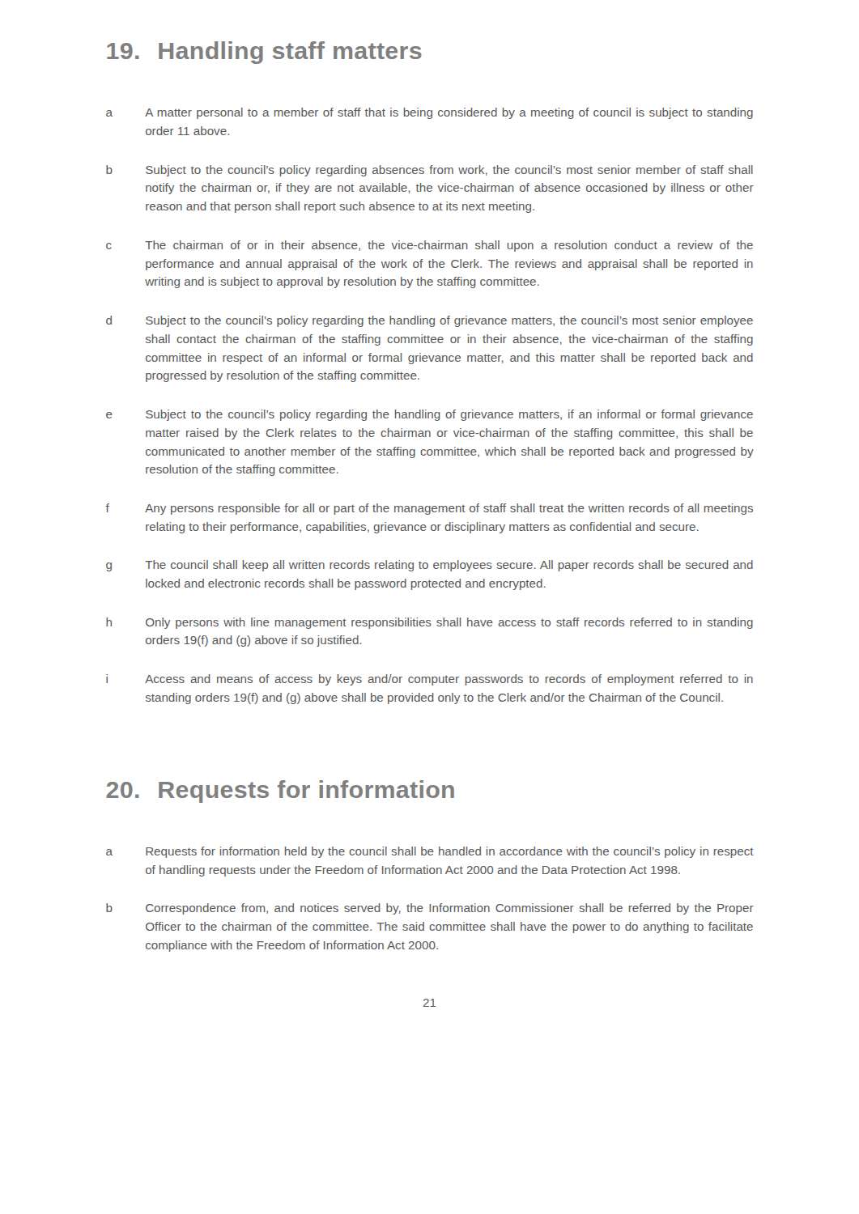19. Handling staff matters
a A matter personal to a member of staff that is being considered by a meeting of council is subject to standing order 11 above.
b Subject to the council’s policy regarding absences from work, the council’s most senior member of staff shall notify the chairman or, if they are not available, the vice-chairman of absence occasioned by illness or other reason and that person shall report such absence to at its next meeting.
c The chairman of or in their absence, the vice-chairman shall upon a resolution conduct a review of the performance and annual appraisal of the work of the Clerk. The reviews and appraisal shall be reported in writing and is subject to approval by resolution by the staffing committee.
d Subject to the council’s policy regarding the handling of grievance matters, the council’s most senior employee shall contact the chairman of the staffing committee or in their absence, the vice-chairman of the staffing committee in respect of an informal or formal grievance matter, and this matter shall be reported back and progressed by resolution of the staffing committee.
e Subject to the council’s policy regarding the handling of grievance matters, if an informal or formal grievance matter raised by the Clerk relates to the chairman or vice-chairman of the staffing committee, this shall be communicated to another member of the staffing committee, which shall be reported back and progressed by resolution of the staffing committee.
f Any persons responsible for all or part of the management of staff shall treat the written records of all meetings relating to their performance, capabilities, grievance or disciplinary matters as confidential and secure.
g The council shall keep all written records relating to employees secure. All paper records shall be secured and locked and electronic records shall be password protected and encrypted.
h Only persons with line management responsibilities shall have access to staff records referred to in standing orders 19(f) and (g) above if so justified.
i Access and means of access by keys and/or computer passwords to records of employment referred to in standing orders 19(f) and (g) above shall be provided only to the Clerk and/or the Chairman of the Council.
20. Requests for information
a Requests for information held by the council shall be handled in accordance with the council’s policy in respect of handling requests under the Freedom of Information Act 2000 and the Data Protection Act 1998.
b Correspondence from, and notices served by, the Information Commissioner shall be referred by the Proper Officer to the chairman of the committee. The said committee shall have the power to do anything to facilitate compliance with the Freedom of Information Act 2000.
21